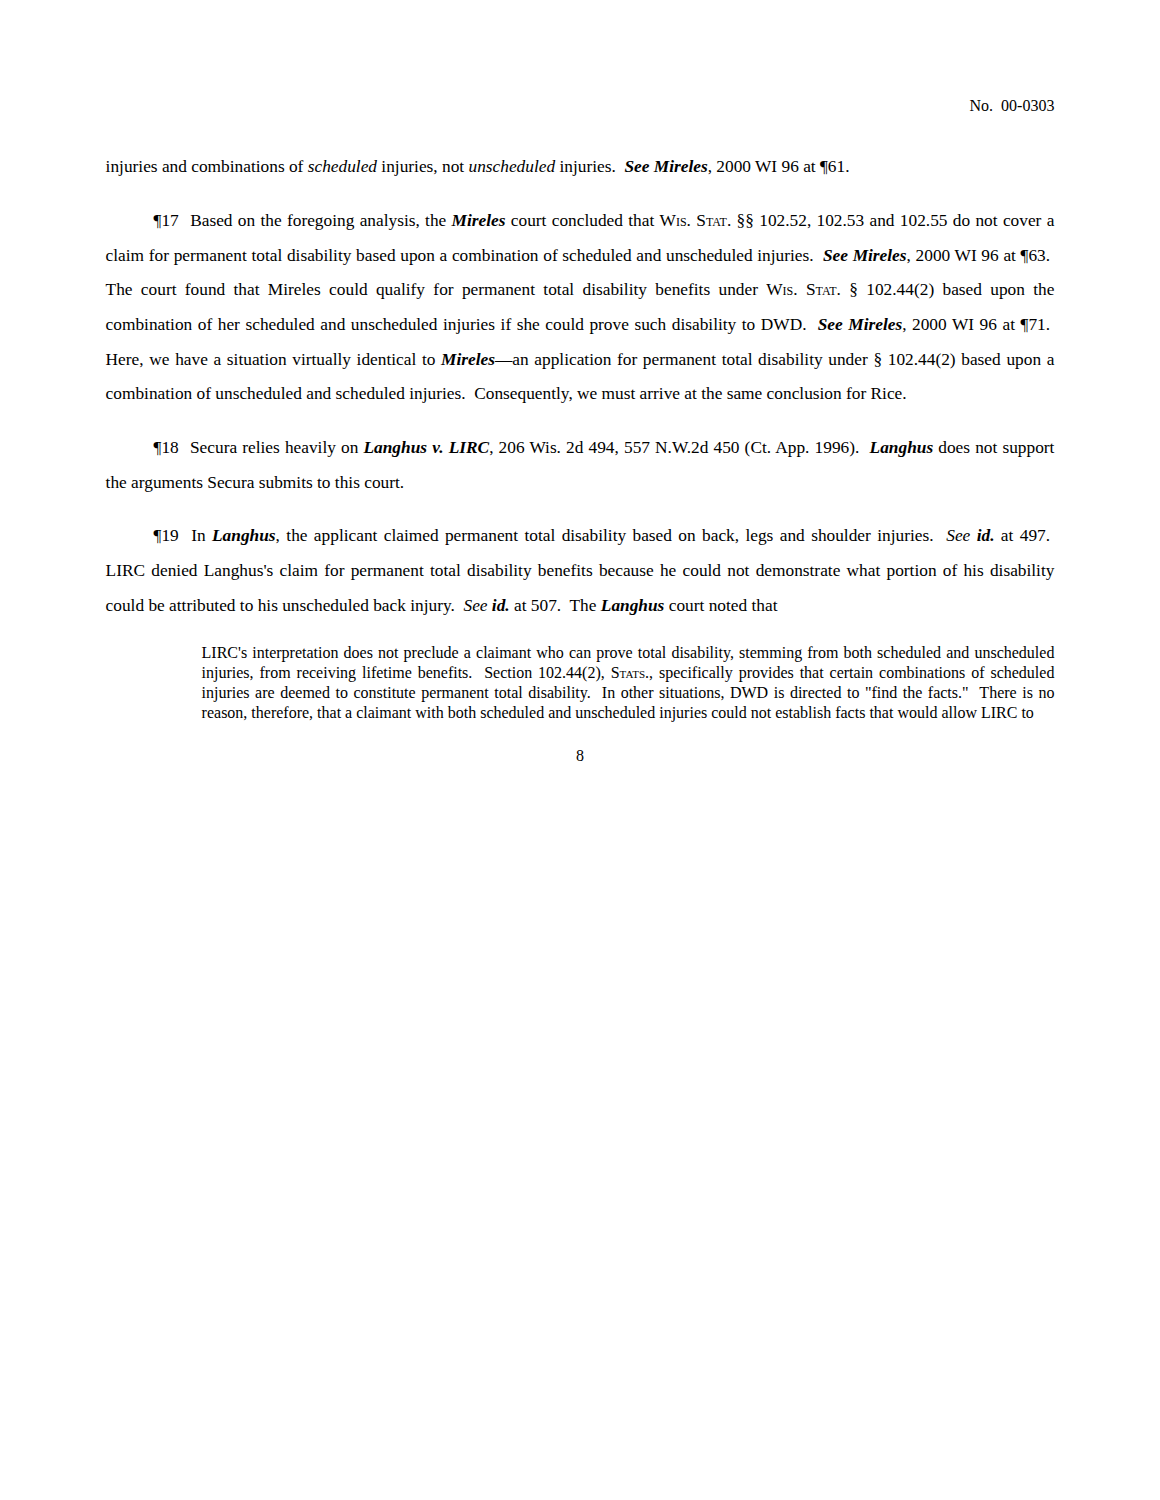No. 00-0303
injuries and combinations of scheduled injuries, not unscheduled injuries. See Mireles, 2000 WI 96 at ¶61.
¶17 Based on the foregoing analysis, the Mireles court concluded that Wis. Stat. §§ 102.52, 102.53 and 102.55 do not cover a claim for permanent total disability based upon a combination of scheduled and unscheduled injuries. See Mireles, 2000 WI 96 at ¶63. The court found that Mireles could qualify for permanent total disability benefits under Wis. Stat. § 102.44(2) based upon the combination of her scheduled and unscheduled injuries if she could prove such disability to DWD. See Mireles, 2000 WI 96 at ¶71. Here, we have a situation virtually identical to Mireles—an application for permanent total disability under § 102.44(2) based upon a combination of unscheduled and scheduled injuries. Consequently, we must arrive at the same conclusion for Rice.
¶18 Secura relies heavily on Langhus v. LIRC, 206 Wis. 2d 494, 557 N.W.2d 450 (Ct. App. 1996). Langhus does not support the arguments Secura submits to this court.
¶19 In Langhus, the applicant claimed permanent total disability based on back, legs and shoulder injuries. See id. at 497. LIRC denied Langhus's claim for permanent total disability benefits because he could not demonstrate what portion of his disability could be attributed to his unscheduled back injury. See id. at 507. The Langhus court noted that
LIRC's interpretation does not preclude a claimant who can prove total disability, stemming from both scheduled and unscheduled injuries, from receiving lifetime benefits. Section 102.44(2), Stats., specifically provides that certain combinations of scheduled injuries are deemed to constitute permanent total disability. In other situations, DWD is directed to "find the facts." There is no reason, therefore, that a claimant with both scheduled and unscheduled injuries could not establish facts that would allow LIRC to
8